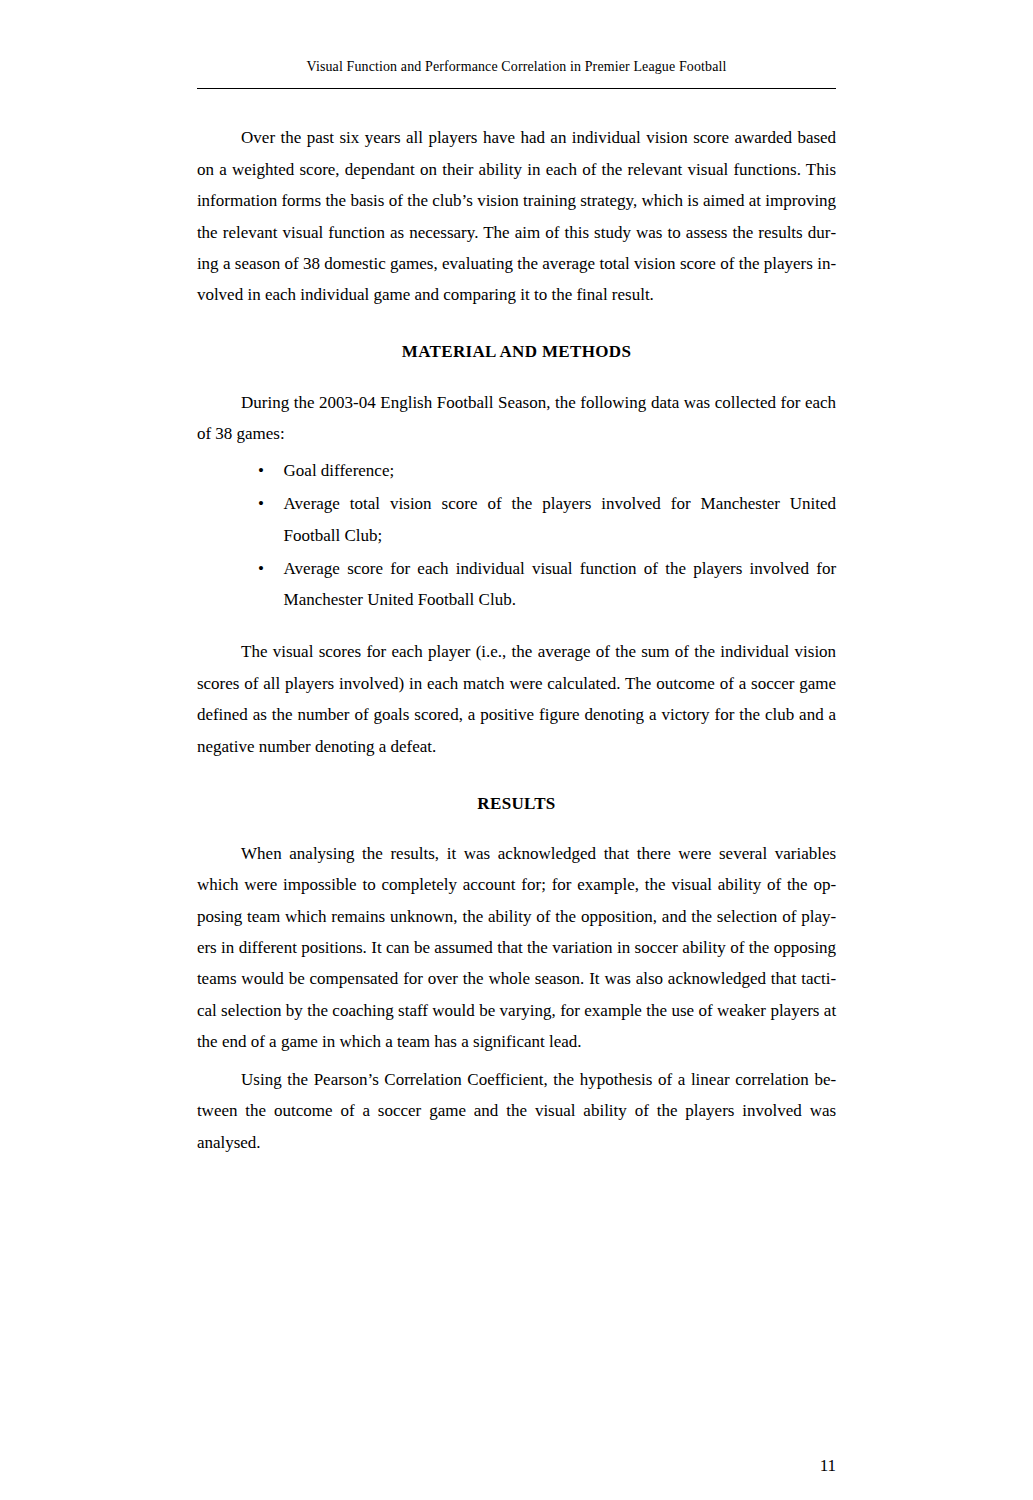Visual Function and Performance Correlation in Premier League Football
Over the past six years all players have had an individual vision score awarded based on a weighted score, dependant on their ability in each of the relevant visual functions. This information forms the basis of the club’s vision training strategy, which is aimed at improving the relevant visual function as necessary. The aim of this study was to assess the results during a season of 38 domestic games, evaluating the average total vision score of the players involved in each individual game and comparing it to the final result.
Material and Methods
During the 2003-04 English Football Season, the following data was collected for each of 38 games:
Goal difference;
Average total vision score of the players involved for Manchester United Football Club;
Average score for each individual visual function of the players involved for Manchester United Football Club.
The visual scores for each player (i.e., the average of the sum of the individual vision scores of all players involved) in each match were calculated. The outcome of a soccer game defined as the number of goals scored, a positive figure denoting a victory for the club and a negative number denoting a defeat.
Results
When analysing the results, it was acknowledged that there were several variables which were impossible to completely account for; for example, the visual ability of the opposing team which remains unknown, the ability of the opposition, and the selection of players in different positions. It can be assumed that the variation in soccer ability of the opposing teams would be compensated for over the whole season. It was also acknowledged that tactical selection by the coaching staff would be varying, for example the use of weaker players at the end of a game in which a team has a significant lead.
Using the Pearson’s Correlation Coefficient, the hypothesis of a linear correlation between the outcome of a soccer game and the visual ability of the players involved was analysed.
11